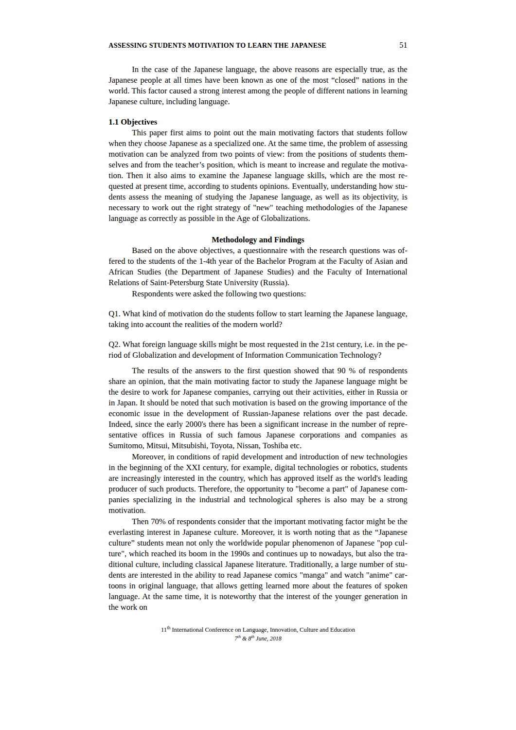Assessing Students Motivation to Learn the Japanese 51
In the case of the Japanese language, the above reasons are especially true, as the Japanese people at all times have been known as one of the most “closed” nations in the world. This factor caused a strong interest among the people of different nations in learning Japanese culture, including language.
1.1 Objectives
This paper first aims to point out the main motivating factors that students follow when they choose Japanese as a specialized one. At the same time, the problem of assessing motivation can be analyzed from two points of view: from the positions of students themselves and from the teacher’s position, which is meant to increase and regulate the motivation. Then it also aims to examine the Japanese language skills, which are the most requested at present time, according to students opinions. Eventually, understanding how students assess the meaning of studying the Japanese language, as well as its objectivity, is necessary to work out the right strategy of "new" teaching methodologies of the Japanese language as correctly as possible in the Age of Globalizations.
Methodology and Findings
Based on the above objectives, a questionnaire with the research questions was offered to the students of the 1-4th year of the Bachelor Program at the Faculty of Asian and African Studies (the Department of Japanese Studies) and the Faculty of International Relations of Saint-Petersburg State University (Russia).
Respondents were asked the following two questions:
Q1. What kind of motivation do the students follow to start learning the Japanese language, taking into account the realities of the modern world?
Q2. What foreign language skills might be most requested in the 21st century, i.e. in the period of Globalization and development of Information Communication Technology?
The results of the answers to the first question showed that 90 % of respondents share an opinion, that the main motivating factor to study the Japanese language might be the desire to work for Japanese companies, carrying out their activities, either in Russia or in Japan. It should be noted that such motivation is based on the growing importance of the economic issue in the development of Russian-Japanese relations over the past decade. Indeed, since the early 2000's there has been a significant increase in the number of representative offices in Russia of such famous Japanese corporations and companies as Sumitomo, Mitsui, Mitsubishi, Toyota, Nissan, Toshiba etc.
Moreover, in conditions of rapid development and introduction of new technologies in the beginning of the XXI century, for example, digital technologies or robotics, students are increasingly interested in the country, which has approved itself as the world's leading producer of such products. Therefore, the opportunity to "become a part" of Japanese companies specializing in the industrial and technological spheres is also may be a strong motivation.
Then 70% of respondents consider that the important motivating factor might be the everlasting interest in Japanese culture. Moreover, it is worth noting that as the “Japanese culture” students mean not only the worldwide popular phenomenon of Japanese "pop culture", which reached its boom in the 1990s and continues up to nowadays, but also the traditional culture, including classical Japanese literature. Traditionally, a large number of students are interested in the ability to read Japanese comics "manga" and watch "anime" cartoons in original language, that allows getting learned more about the features of spoken language. At the same time, it is noteworthy that the interest of the younger generation in the work on
11th International Conference on Language, Innovation, Culture and Education
7th & 8th June, 2018